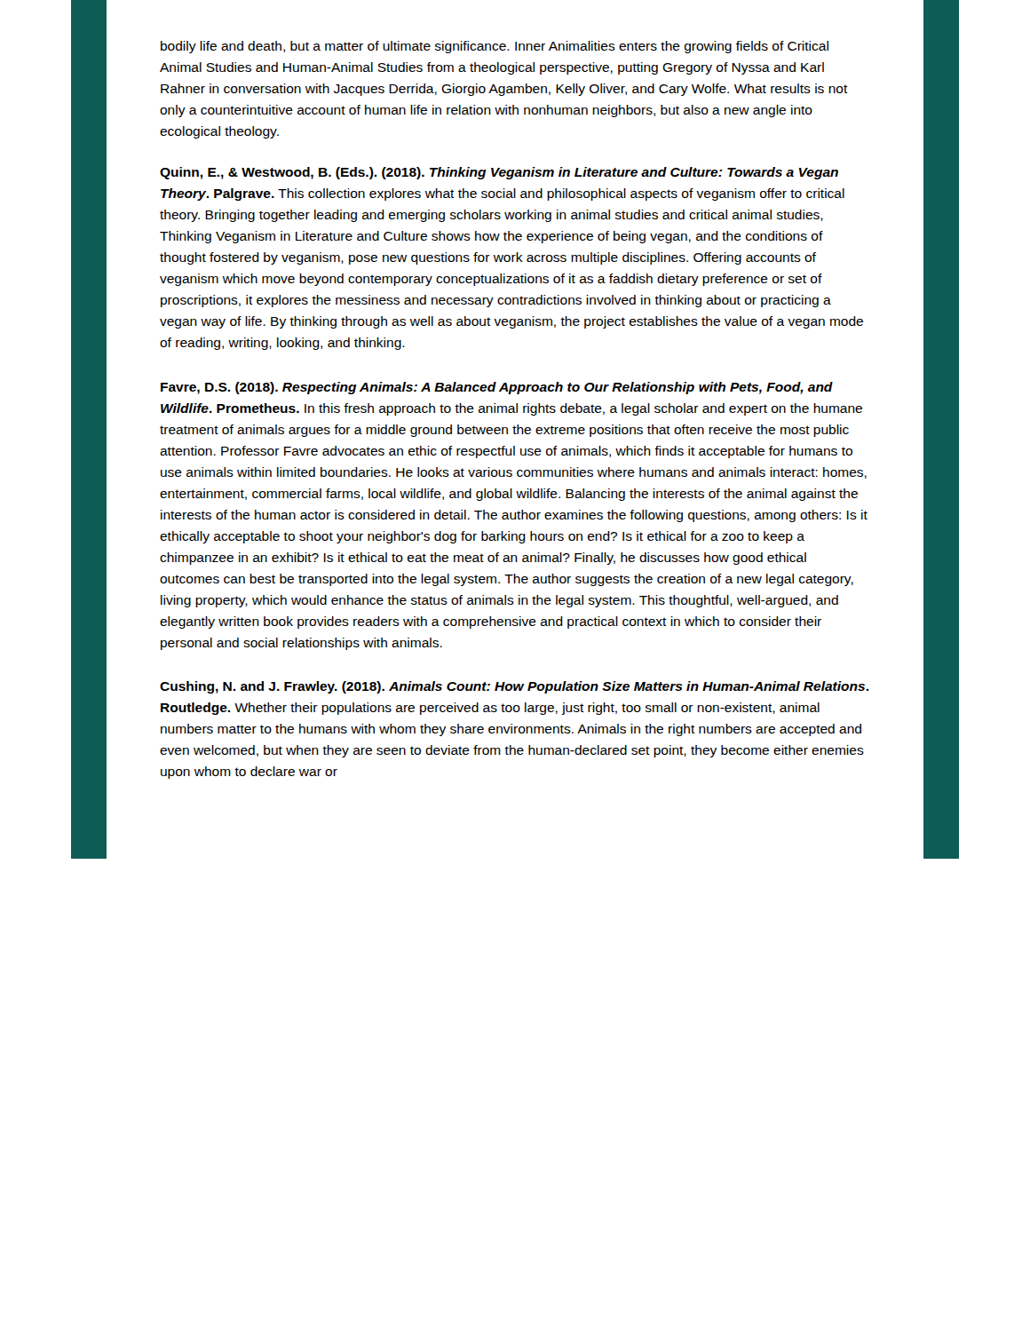bodily life and death, but a matter of ultimate significance. Inner Animalities enters the growing fields of Critical Animal Studies and Human-Animal Studies from a theological perspective, putting Gregory of Nyssa and Karl Rahner in conversation with Jacques Derrida, Giorgio Agamben, Kelly Oliver, and Cary Wolfe. What results is not only a counterintuitive account of human life in relation with nonhuman neighbors, but also a new angle into ecological theology.
Quinn, E., & Westwood, B. (Eds.). (2018). Thinking Veganism in Literature and Culture: Towards a Vegan Theory. Palgrave. This collection explores what the social and philosophical aspects of veganism offer to critical theory. Bringing together leading and emerging scholars working in animal studies and critical animal studies, Thinking Veganism in Literature and Culture shows how the experience of being vegan, and the conditions of thought fostered by veganism, pose new questions for work across multiple disciplines. Offering accounts of veganism which move beyond contemporary conceptualizations of it as a faddish dietary preference or set of proscriptions, it explores the messiness and necessary contradictions involved in thinking about or practicing a vegan way of life. By thinking through as well as about veganism, the project establishes the value of a vegan mode of reading, writing, looking, and thinking.
Favre, D.S. (2018). Respecting Animals: A Balanced Approach to Our Relationship with Pets, Food, and Wildlife. Prometheus. In this fresh approach to the animal rights debate, a legal scholar and expert on the humane treatment of animals argues for a middle ground between the extreme positions that often receive the most public attention. Professor Favre advocates an ethic of respectful use of animals, which finds it acceptable for humans to use animals within limited boundaries. He looks at various communities where humans and animals interact: homes, entertainment, commercial farms, local wildlife, and global wildlife. Balancing the interests of the animal against the interests of the human actor is considered in detail. The author examines the following questions, among others: Is it ethically acceptable to shoot your neighbor's dog for barking hours on end? Is it ethical for a zoo to keep a chimpanzee in an exhibit? Is it ethical to eat the meat of an animal? Finally, he discusses how good ethical outcomes can best be transported into the legal system. The author suggests the creation of a new legal category, living property, which would enhance the status of animals in the legal system. This thoughtful, well-argued, and elegantly written book provides readers with a comprehensive and practical context in which to consider their personal and social relationships with animals.
Cushing, N. and J. Frawley. (2018). Animals Count: How Population Size Matters in Human-Animal Relations. Routledge. Whether their populations are perceived as too large, just right, too small or non-existent, animal numbers matter to the humans with whom they share environments. Animals in the right numbers are accepted and even welcomed, but when they are seen to deviate from the human-declared set point, they become either enemies upon whom to declare war or